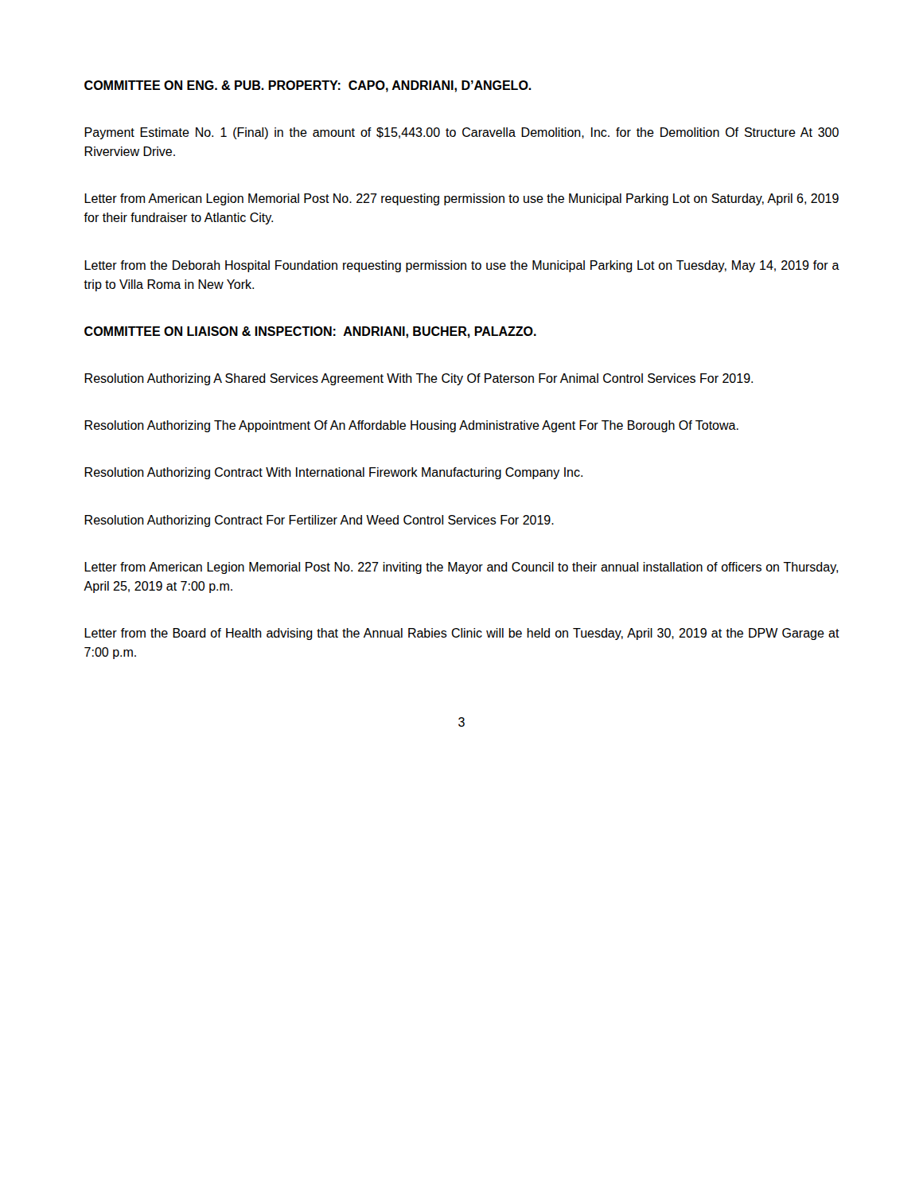COMMITTEE ON ENG. & PUB. PROPERTY: CAPO, ANDRIANI, D’ANGELO.
Payment Estimate No. 1 (Final) in the amount of $15,443.00 to Caravella Demolition, Inc. for the Demolition Of Structure At 300 Riverview Drive.
Letter from American Legion Memorial Post No. 227 requesting permission to use the Municipal Parking Lot on Saturday, April 6, 2019 for their fundraiser to Atlantic City.
Letter from the Deborah Hospital Foundation requesting permission to use the Municipal Parking Lot on Tuesday, May 14, 2019 for a trip to Villa Roma in New York.
COMMITTEE ON LIAISON & INSPECTION: ANDRIANI, BUCHER, PALAZZO.
Resolution Authorizing A Shared Services Agreement With The City Of Paterson For Animal Control Services For 2019.
Resolution Authorizing The Appointment Of An Affordable Housing Administrative Agent For The Borough Of Totowa.
Resolution Authorizing Contract With International Firework Manufacturing Company Inc.
Resolution Authorizing Contract For Fertilizer And Weed Control Services For 2019.
Letter from American Legion Memorial Post No. 227 inviting the Mayor and Council to their annual installation of officers on Thursday, April 25, 2019 at 7:00 p.m.
Letter from the Board of Health advising that the Annual Rabies Clinic will be held on Tuesday, April 30, 2019 at the DPW Garage at 7:00 p.m.
3